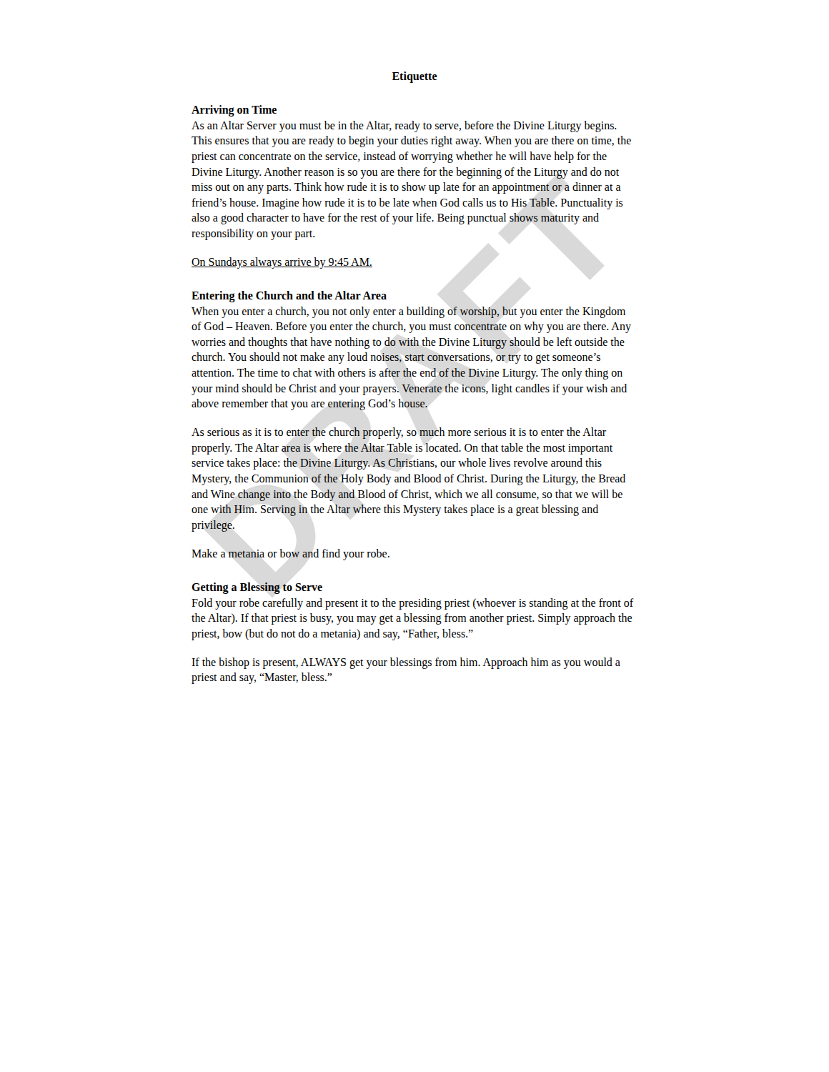DRAFT
Etiquette
Arriving on Time
As an Altar Server you must be in the Altar, ready to serve, before the Divine Liturgy begins. This ensures that you are ready to begin your duties right away. When you are there on time, the priest can concentrate on the service, instead of worrying whether he will have help for the Divine Liturgy. Another reason is so you are there for the beginning of the Liturgy and do not miss out on any parts. Think how rude it is to show up late for an appointment or a dinner at a friend’s house. Imagine how rude it is to be late when God calls us to His Table. Punctuality is also a good character to have for the rest of your life. Being punctual shows maturity and responsibility on your part.
On Sundays always arrive by 9:45 AM.
Entering the Church and the Altar Area
When you enter a church, you not only enter a building of worship, but you enter the Kingdom of God – Heaven. Before you enter the church, you must concentrate on why you are there. Any worries and thoughts that have nothing to do with the Divine Liturgy should be left outside the church. You should not make any loud noises, start conversations, or try to get someone’s attention. The time to chat with others is after the end of the Divine Liturgy. The only thing on your mind should be Christ and your prayers. Venerate the icons, light candles if your wish and above remember that you are entering God’s house.
As serious as it is to enter the church properly, so much more serious it is to enter the Altar properly. The Altar area is where the Altar Table is located. On that table the most important service takes place: the Divine Liturgy. As Christians, our whole lives revolve around this Mystery, the Communion of the Holy Body and Blood of Christ. During the Liturgy, the Bread and Wine change into the Body and Blood of Christ, which we all consume, so that we will be one with Him. Serving in the Altar where this Mystery takes place is a great blessing and privilege.
Make a metania or bow and find your robe.
Getting a Blessing to Serve
Fold your robe carefully and present it to the presiding priest (whoever is standing at the front of the Altar). If that priest is busy, you may get a blessing from another priest. Simply approach the priest, bow (but do not do a metania) and say, “Father, bless.”
If the bishop is present, ALWAYS get your blessings from him. Approach him as you would a priest and say, “Master, bless.”